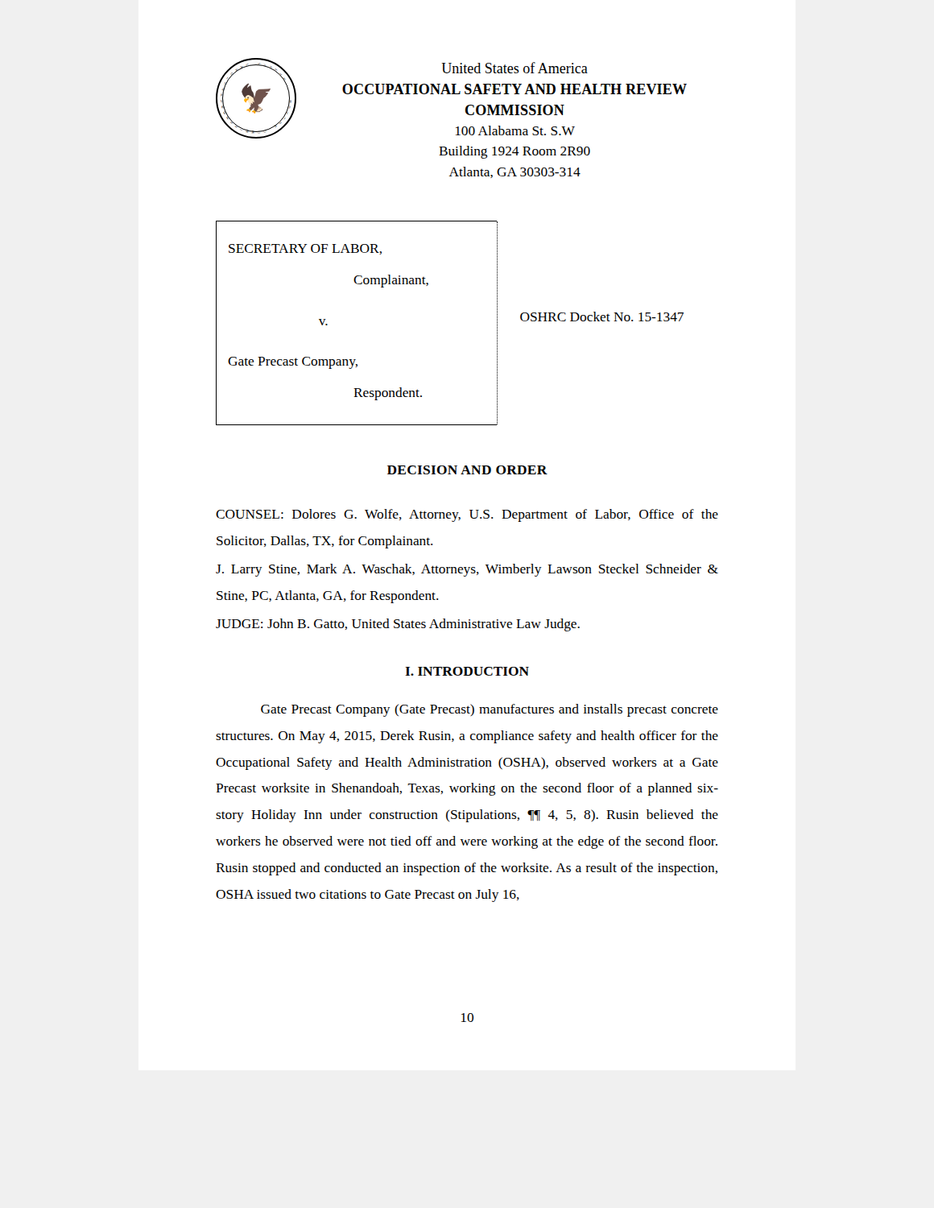O C C U P A T I O N A L S A F E T Y R E V I E W C O M M I S S I O N
🦅
United States of America
OCCUPATIONAL SAFETY AND HEALTH REVIEW COMMISSION
100 Alabama St. S.W
Building 1924 Room 2R90
Atlanta, GA 30303-314
SECRETARY OF LABOR,
Complainant,
v.
Gate Precast Company,
Respondent.
OSHRC Docket No. 15-1347
DECISION AND ORDER
COUNSEL: Dolores G. Wolfe, Attorney, U.S. Department of Labor, Office of the Solicitor, Dallas, TX, for Complainant.
J. Larry Stine, Mark A. Waschak, Attorneys, Wimberly Lawson Steckel Schneider & Stine, PC, Atlanta, GA, for Respondent.
JUDGE: John B. Gatto, United States Administrative Law Judge.
I. INTRODUCTION
Gate Precast Company (Gate Precast) manufactures and installs precast concrete structures. On May 4, 2015, Derek Rusin, a compliance safety and health officer for the Occupational Safety and Health Administration (OSHA), observed workers at a Gate Precast worksite in Shenandoah, Texas, working on the second floor of a planned six-story Holiday Inn under construction (Stipulations, ¶¶ 4, 5, 8). Rusin believed the workers he observed were not tied off and were working at the edge of the second floor. Rusin stopped and conducted an inspection of the worksite. As a result of the inspection, OSHA issued two citations to Gate Precast on July 16,
10